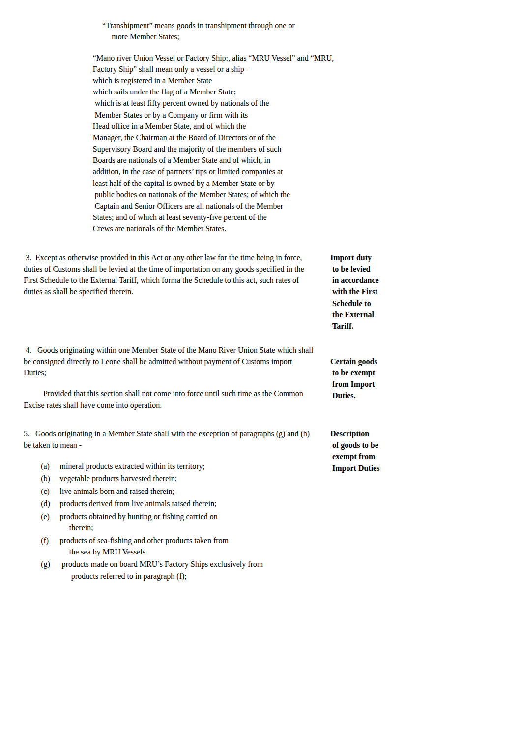“Transhipment” means goods in transhipment through one or more Member States;
“Mano river Union Vessel or Factory Ship:, alias “MRU Vessel” and “MRU,
Factory Ship” shall mean only a vessel or a ship –
which is registered in a Member State
which sails under the flag of a Member State;
which is at least fifty percent owned by nationals of the
Member States or by a Company or firm with its
Head office in a Member State, and of which the
Manager, the Chairman at the Board of Directors or of the
Supervisory Board and the majority of the members of such
Boards are nationals of a Member State and of which, in
addition, in the case of partners’ tips or limited companies at
least half of the capital is owned by a Member State or by
public bodies on nationals of the Member States; of which the
Captain and Senior Officers are all nationals of the Member
States; and of which at least seventy-five percent of the
Crews are nationals of the Member States.
3. Except as otherwise provided in this Act or any other law for the time being in force, duties of Customs shall be levied at the time of importation on any goods specified in the First Schedule to the External Tariff, which forma the Schedule to this act, such rates of duties as shall be specified therein.
Import duty
to be levied
in accordance
with the First
Schedule to
the External
Tariff.
4. Goods originating within one Member State of the Mano River Union State which shall be consigned directly to Leone shall be admitted without payment of Customs import Duties;
Provided that this section shall not come into force until such time as the Common Excise rates shall have come into operation.
Certain goods
to be exempt
from Import
Duties.
5. Goods originating in a Member State shall with the exception of paragraphs (g) and (h) be taken to mean -
(a) mineral products extracted within its territory;
(b) vegetable products harvested therein;
(c) live animals born and raised therein;
(d) products derived from live animals raised therein;
(e) products obtained by hunting or fishing carried on therein;
(f) products of sea-fishing and other products taken from the sea by MRU Vessels.
(g) products made on board MRU’s Factory Ships exclusively from products referred to in paragraph (f);
Description
of goods to be
exempt from
Import Duties